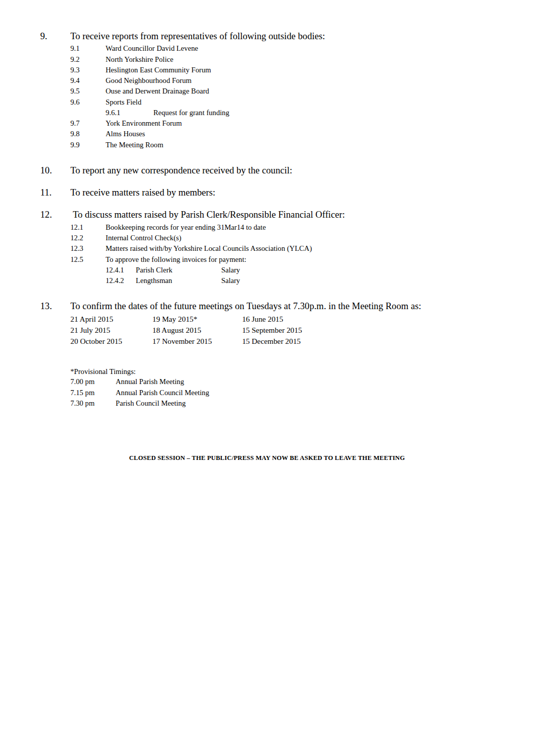9.
To receive reports from representatives of following outside bodies:
9.1 Ward Councillor David Levene
9.2 North Yorkshire Police
9.3 Heslington East Community Forum
9.4 Good Neighbourhood Forum
9.5 Ouse and Derwent Drainage Board
9.6 Sports Field
9.6.1 Request for grant funding
9.7 York Environment Forum
9.8 Alms Houses
9.9 The Meeting Room
10.
To report any new correspondence received by the council:
11.
To receive matters raised by members:
12.
To discuss matters raised by Parish Clerk/Responsible Financial Officer:
12.1 Bookkeeping records for year ending 31Mar14 to date
12.2 Internal Control Check(s)
12.3 Matters raised with/by Yorkshire Local Councils Association (YLCA)
12.5 To approve the following invoices for payment:
12.4.1 Parish Clerk Salary
12.4.2 Lengthsman Salary
13.
To confirm the dates of the future meetings on Tuesdays at 7.30p.m. in the Meeting Room as:
| 21 April 2015 | 19 May 2015* | 16 June 2015 |
| 21 July 2015 | 18 August 2015 | 15 September 2015 |
| 20 October 2015 | 17 November 2015 | 15 December 2015 |
*Provisional Timings:
7.00 pm Annual Parish Meeting
7.15 pm Annual Parish Council Meeting
7.30 pm Parish Council Meeting
CLOSED SESSION – THE PUBLIC/PRESS MAY NOW BE ASKED TO LEAVE THE MEETING